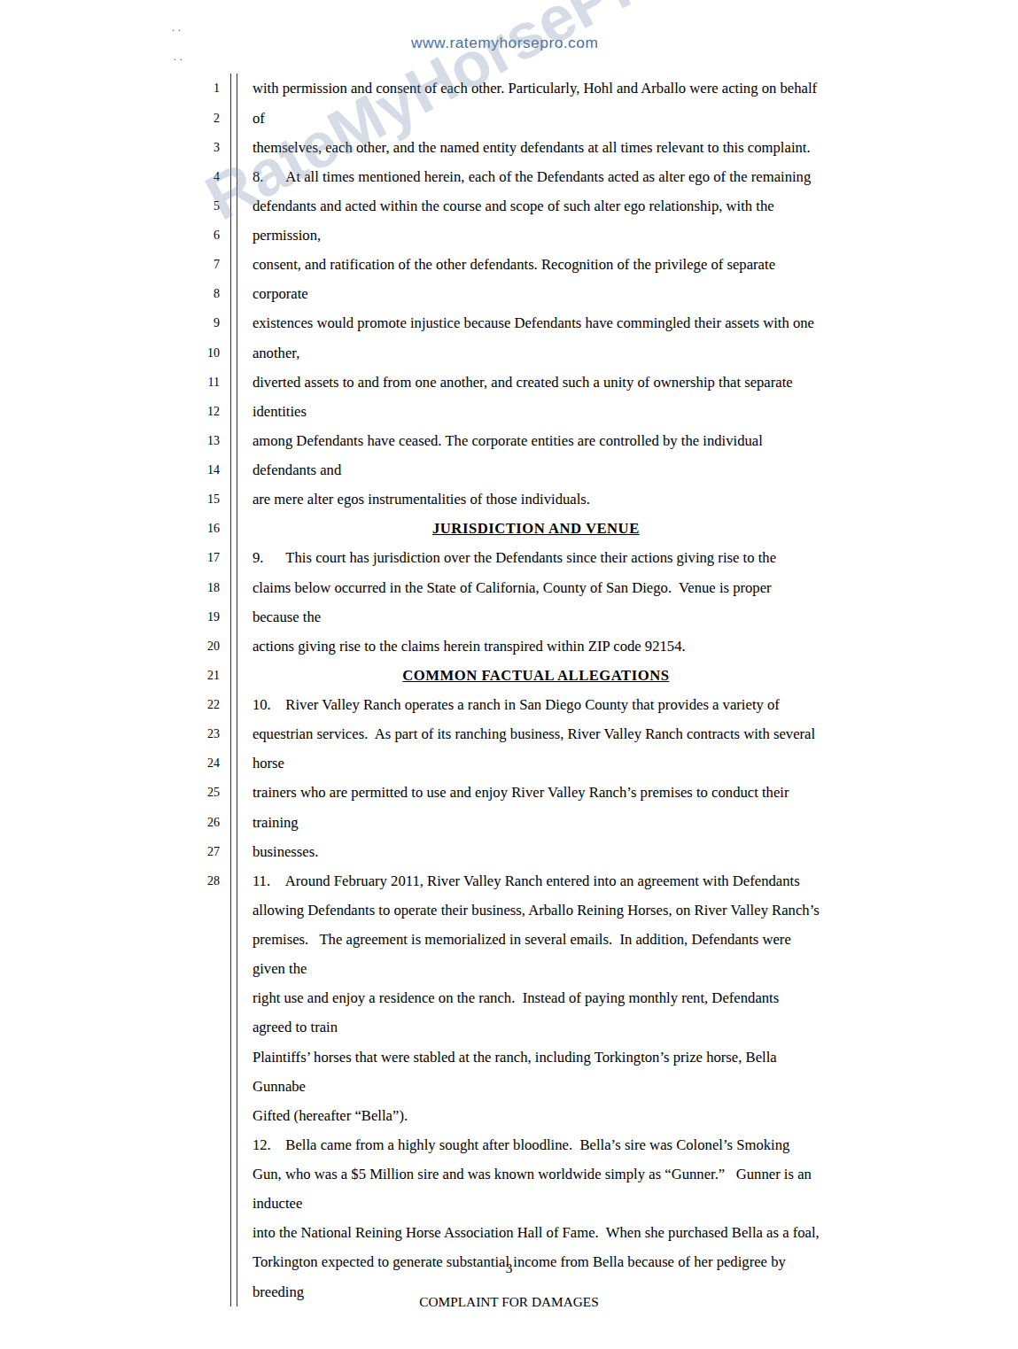· ·
· ·
www.ratemyhorsepro.com
RateMyHorsePRO.com
1
2
3
4
5
6
7
8
9
10
11
12
13
14
15
16
17
18
19
20
21
22
23
24
25
26
27
28
with permission and consent of each other. Particularly, Hohl and Arballo were acting on behalf of
themselves, each other, and the named entity defendants at all times relevant to this complaint.
8. At all times mentioned herein, each of the Defendants acted as alter ego of the remaining
defendants and acted within the course and scope of such alter ego relationship, with the permission,
consent, and ratification of the other defendants. Recognition of the privilege of separate corporate
existences would promote injustice because Defendants have commingled their assets with one another,
diverted assets to and from one another, and created such a unity of ownership that separate identities
among Defendants have ceased. The corporate entities are controlled by the individual defendants and
are mere alter egos instrumentalities of those individuals.
JURISDICTION AND VENUE
9. This court has jurisdiction over the Defendants since their actions giving rise to the
claims below occurred in the State of California, County of San Diego. Venue is proper because the
actions giving rise to the claims herein transpired within ZIP code 92154.
COMMON FACTUAL ALLEGATIONS
10. River Valley Ranch operates a ranch in San Diego County that provides a variety of
equestrian services. As part of its ranching business, River Valley Ranch contracts with several horse
trainers who are permitted to use and enjoy River Valley Ranch’s premises to conduct their training
businesses.
11. Around February 2011, River Valley Ranch entered into an agreement with Defendants
allowing Defendants to operate their business, Arballo Reining Horses, on River Valley Ranch’s
premises. The agreement is memorialized in several emails. In addition, Defendants were given the
right use and enjoy a residence on the ranch. Instead of paying monthly rent, Defendants agreed to train
Plaintiffs’ horses that were stabled at the ranch, including Torkington’s prize horse, Bella Gunnabe
Gifted (hereafter “Bella”).
12. Bella came from a highly sought after bloodline. Bella’s sire was Colonel’s Smoking
Gun, who was a $5 Million sire and was known worldwide simply as “Gunner.” Gunner is an inductee
into the National Reining Horse Association Hall of Fame. When she purchased Bella as a foal,
Torkington expected to generate substantial income from Bella because of her pedigree by breeding
3
COMPLAINT FOR DAMAGES